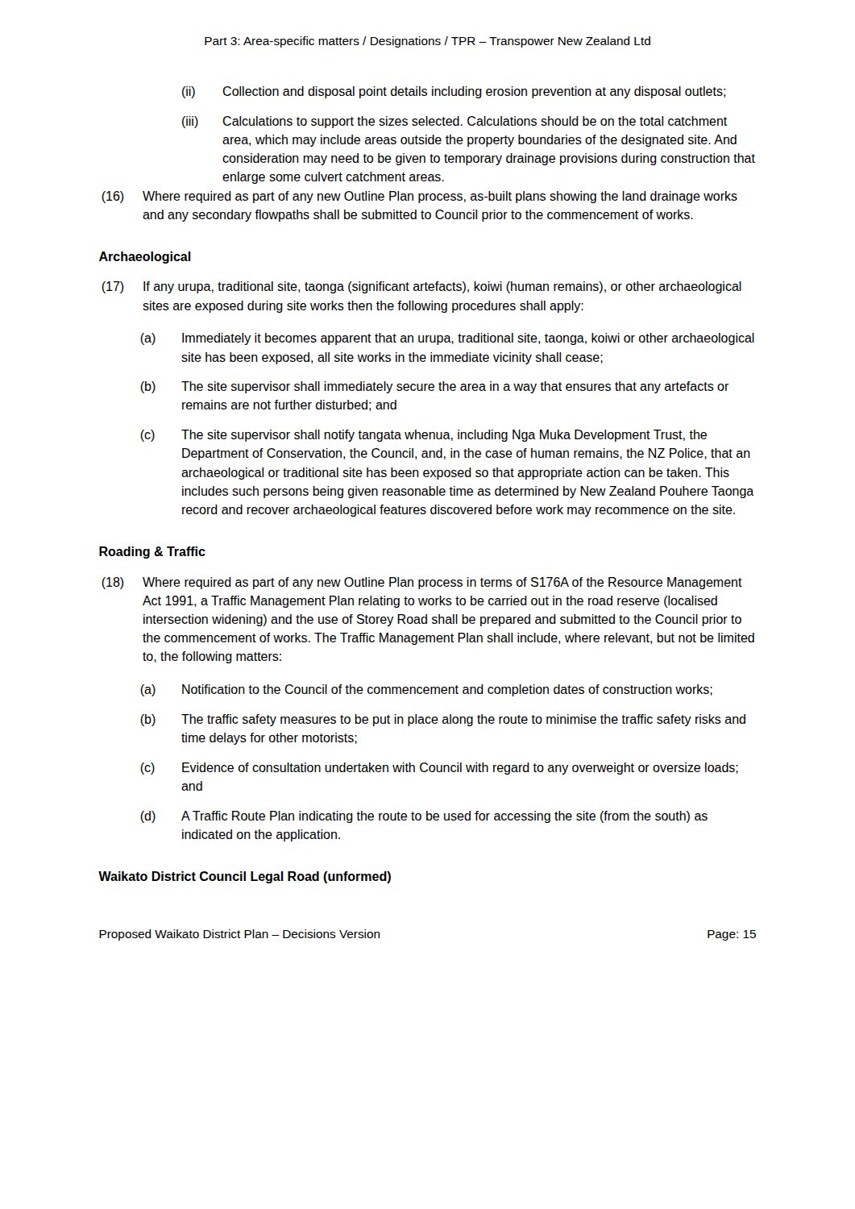Part 3: Area-specific matters / Designations / TPR – Transpower New Zealand Ltd
(ii) Collection and disposal point details including erosion prevention at any disposal outlets;
(iii) Calculations to support the sizes selected. Calculations should be on the total catchment area, which may include areas outside the property boundaries of the designated site. And consideration may need to be given to temporary drainage provisions during construction that enlarge some culvert catchment areas.
(16) Where required as part of any new Outline Plan process, as-built plans showing the land drainage works and any secondary flowpaths shall be submitted to Council prior to the commencement of works.
Archaeological
(17) If any urupa, traditional site, taonga (significant artefacts), koiwi (human remains), or other archaeological sites are exposed during site works then the following procedures shall apply:
(a) Immediately it becomes apparent that an urupa, traditional site, taonga, koiwi or other archaeological site has been exposed, all site works in the immediate vicinity shall cease;
(b) The site supervisor shall immediately secure the area in a way that ensures that any artefacts or remains are not further disturbed; and
(c) The site supervisor shall notify tangata whenua, including Nga Muka Development Trust, the Department of Conservation, the Council, and, in the case of human remains, the NZ Police, that an archaeological or traditional site has been exposed so that appropriate action can be taken. This includes such persons being given reasonable time as determined by New Zealand Pouhere Taonga record and recover archaeological features discovered before work may recommence on the site.
Roading & Traffic
(18) Where required as part of any new Outline Plan process in terms of S176A of the Resource Management Act 1991, a Traffic Management Plan relating to works to be carried out in the road reserve (localised intersection widening) and the use of Storey Road shall be prepared and submitted to the Council prior to the commencement of works. The Traffic Management Plan shall include, where relevant, but not be limited to, the following matters:
(a) Notification to the Council of the commencement and completion dates of construction works;
(b) The traffic safety measures to be put in place along the route to minimise the traffic safety risks and time delays for other motorists;
(c) Evidence of consultation undertaken with Council with regard to any overweight or oversize loads; and
(d) A Traffic Route Plan indicating the route to be used for accessing the site (from the south) as indicated on the application.
Waikato District Council Legal Road (unformed)
Proposed Waikato District Plan – Decisions Version Page: 15